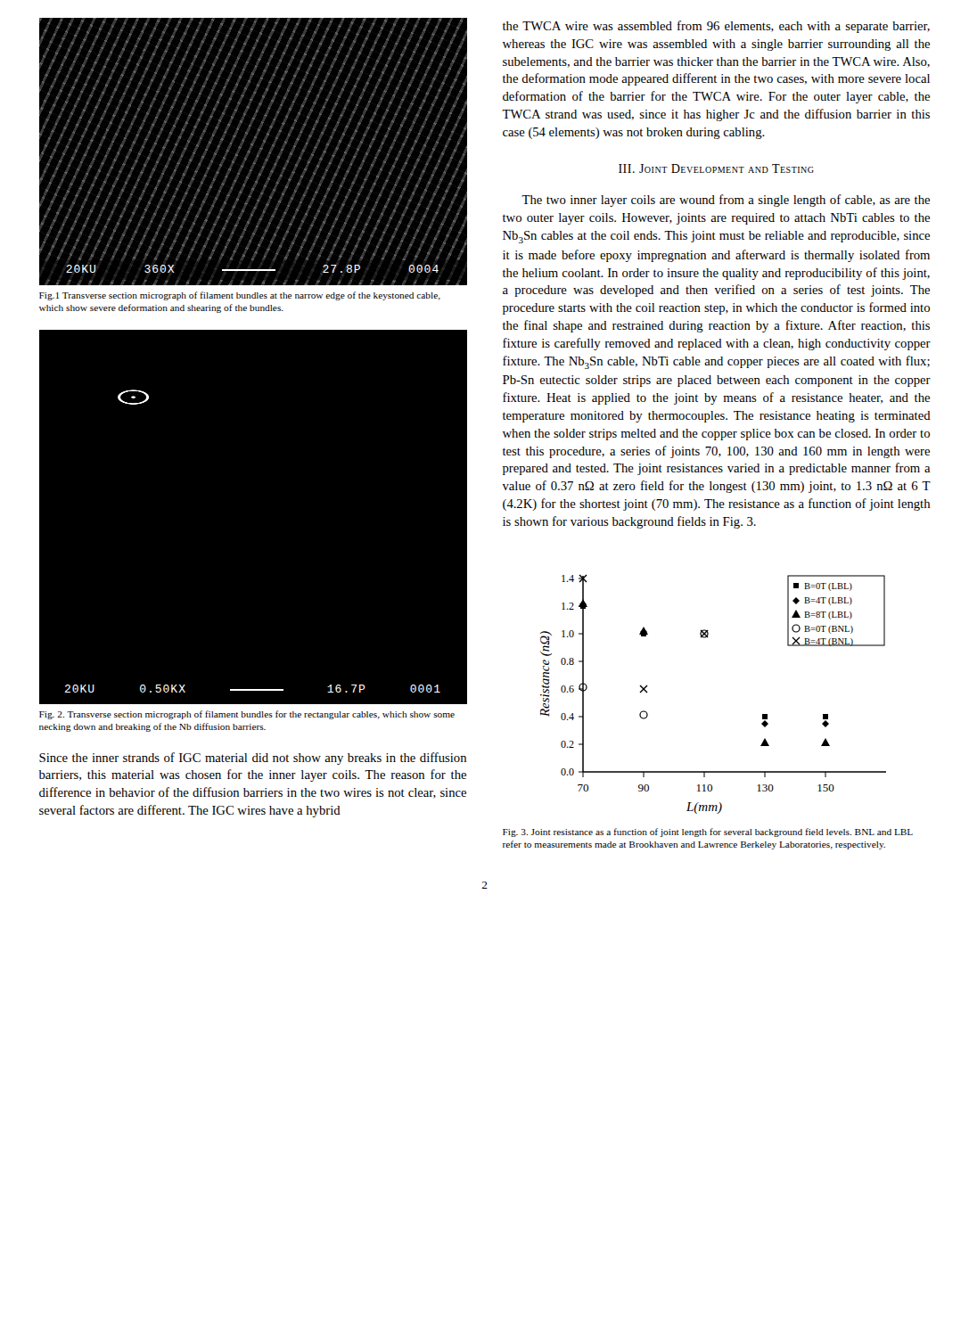20KU 360X 27.8P 0004
Fig.1 Transverse section micrograph of filament bundles at the narrow edge of the keystoned cable, which show severe deformation and shearing of the bundles.
20KU 0.50KX 16.7P 0001
Fig. 2. Transverse section micrograph of filament bundles for the rectangular cables, which show some necking down and breaking of the Nb diffusion barriers.
Since the inner strands of IGC material did not show any breaks in the diffusion barriers, this material was chosen for the inner layer coils. The reason for the difference in behavior of the diffusion barriers in the two wires is not clear, since several factors are different. The IGC wires have a hybrid
the TWCA wire was assembled from 96 elements, each with a separate barrier, whereas the IGC wire was assembled with a single barrier surrounding all the subelements, and the barrier was thicker than the barrier in the TWCA wire. Also, the deformation mode appeared different in the two cases, with more severe local deformation of the barrier for the TWCA wire. For the outer layer cable, the TWCA strand was used, since it has higher Jc and the diffusion barrier in this case (54 elements) was not broken during cabling.
III. Joint Development and Testing
The two inner layer coils are wound from a single length of cable, as are the two outer layer coils. However, joints are required to attach NbTi cables to the Nb3Sn cables at the coil ends. This joint must be reliable and reproducible, since it is made before epoxy impregnation and afterward is thermally isolated from the helium coolant. In order to insure the quality and reproducibility of this joint, a procedure was developed and then verified on a series of test joints. The procedure starts with the coil reaction step, in which the conductor is formed into the final shape and restrained during reaction by a fixture. After reaction, this fixture is carefully removed and replaced with a clean, high conductivity copper fixture. The Nb3Sn cable, NbTi cable and copper pieces are all coated with flux; Pb-Sn eutectic solder strips are placed between each component in the copper fixture. Heat is applied to the joint by means of a resistance heater, and the temperature monitored by thermocouples. The resistance heating is terminated when the solder strips melted and the copper splice box can be closed. In order to test this procedure, a series of joints 70, 100, 130 and 160 mm in length were prepared and tested. The joint resistances varied in a predictable manner from a value of 0.37 nΩ at zero field for the longest (130 mm) joint, to 1.3 nΩ at 6 T (4.2K) for the shortest joint (70 mm). The resistance as a function of joint length is shown for various background fields in Fig. 3.
0.0 0.2 0.4 0.6 0.8 1.0 1.2 1.4 70 90 110 130 150 L(mm) Resistance (nΩ) B=0T (LBL) B=4T (LBL) B=8T (LBL) B=0T (BNL) B=4T (BNL)
Fig. 3. Joint resistance as a function of joint length for several background field levels. BNL and LBL refer to measurements made at Brookhaven and Lawrence Berkeley Laboratories, respectively.
2